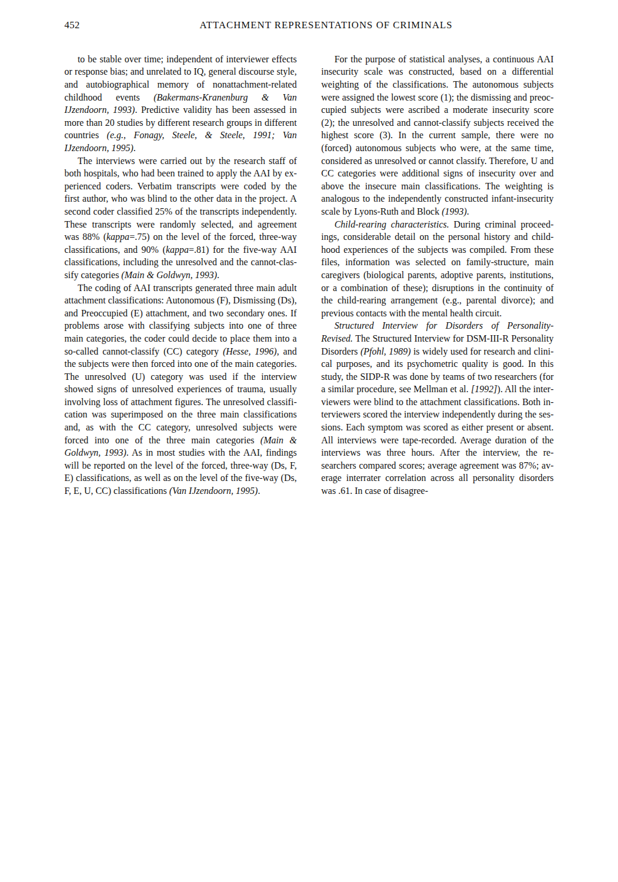452 Attachment Representations of Criminals
to be stable over time; independent of interviewer effects or response bias; and unrelated to IQ, general discourse style, and autobiographical memory of nonattachment-related childhood events (Bakermans-Kranenburg & Van IJzendoorn, 1993). Predictive validity has been assessed in more than 20 studies by different research groups in different countries (e.g., Fonagy, Steele, & Steele, 1991; Van IJzendoorn, 1995).
The interviews were carried out by the research staff of both hospitals, who had been trained to apply the AAI by experienced coders. Verbatim transcripts were coded by the first author, who was blind to the other data in the project. A second coder classified 25% of the transcripts independently. These transcripts were randomly selected, and agreement was 88% (kappa=.75) on the level of the forced, three-way classifications, and 90% (kappa=.81) for the five-way AAI classifications, including the unresolved and the cannot-classify categories (Main & Goldwyn, 1993).
The coding of AAI transcripts generated three main adult attachment classifications: Autonomous (F), Dismissing (Ds), and Preoccupied (E) attachment, and two secondary ones. If problems arose with classifying subjects into one of three main categories, the coder could decide to place them into a so-called cannot-classify (CC) category (Hesse, 1996), and the subjects were then forced into one of the main categories. The unresolved (U) category was used if the interview showed signs of unresolved experiences of trauma, usually involving loss of attachment figures. The unresolved classification was superimposed on the three main classifications and, as with the CC category, unresolved subjects were forced into one of the three main categories (Main & Goldwyn, 1993). As in most studies with the AAI, findings will be reported on the level of the forced, three-way (Ds, F, E) classifications, as well as on the level of the five-way (Ds, F, E, U, CC) classifications (Van IJzendoorn, 1995).
For the purpose of statistical analyses, a continuous AAI insecurity scale was constructed, based on a differential weighting of the classifications. The autonomous subjects were assigned the lowest score (1); the dismissing and preoccupied subjects were ascribed a moderate insecurity score (2); the unresolved and cannot-classify subjects received the highest score (3). In the current sample, there were no (forced) autonomous subjects who were, at the same time, considered as unresolved or cannot classify. Therefore, U and CC categories were additional signs of insecurity over and above the insecure main classifications. The weighting is analogous to the independently constructed infant-insecurity scale by Lyons-Ruth and Block (1993).
Child-rearing characteristics. During criminal proceedings, considerable detail on the personal history and childhood experiences of the subjects was compiled. From these files, information was selected on family-structure, main caregivers (biological parents, adoptive parents, institutions, or a combination of these); disruptions in the continuity of the child-rearing arrangement (e.g., parental divorce); and previous contacts with the mental health circuit.
Structured Interview for Disorders of Personality-Revised. The Structured Interview for DSM-III-R Personality Disorders (Pfohl, 1989) is widely used for research and clinical purposes, and its psychometric quality is good. In this study, the SIDP-R was done by teams of two researchers (for a similar procedure, see Mellman et al. [1992]). All the interviewers were blind to the attachment classifications. Both interviewers scored the interview independently during the sessions. Each symptom was scored as either present or absent. All interviews were tape-recorded. Average duration of the interviews was three hours. After the interview, the researchers compared scores; average agreement was 87%; average interrater correlation across all personality disorders was .61. In case of disagree-